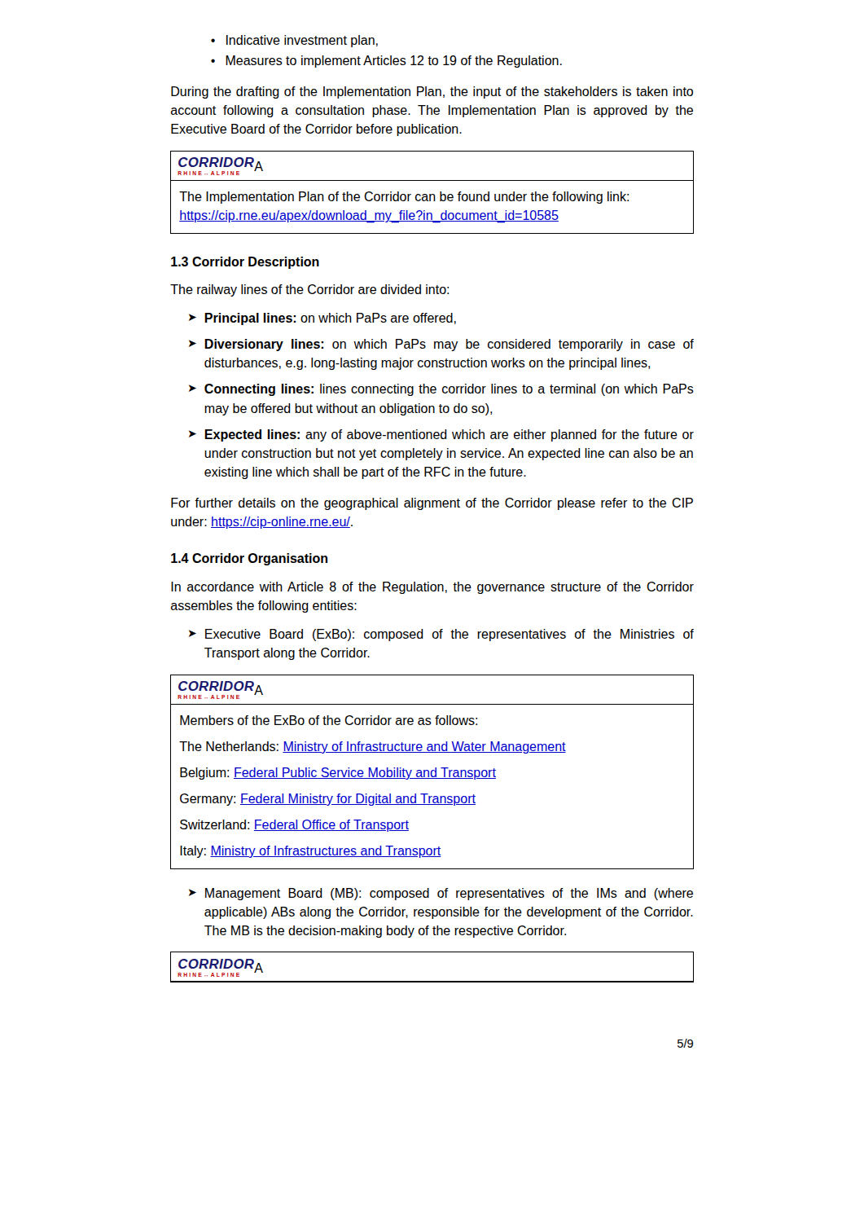Indicative investment plan,
Measures to implement Articles 12 to 19 of the Regulation.
During the drafting of the Implementation Plan, the input of the stakeholders is taken into account following a consultation phase. The Implementation Plan is approved by the Executive Board of the Corridor before publication.
CORRIDOR RHINE↔ALPINE A
The Implementation Plan of the Corridor can be found under the following link:
https://cip.rne.eu/apex/download_my_file?in_document_id=10585
1.3 Corridor Description
The railway lines of the Corridor are divided into:
Principal lines: on which PaPs are offered,
Diversionary lines: on which PaPs may be considered temporarily in case of disturbances, e.g. long-lasting major construction works on the principal lines,
Connecting lines: lines connecting the corridor lines to a terminal (on which PaPs may be offered but without an obligation to do so),
Expected lines: any of above-mentioned which are either planned for the future or under construction but not yet completely in service. An expected line can also be an existing line which shall be part of the RFC in the future.
For further details on the geographical alignment of the Corridor please refer to the CIP under: https://cip-online.rne.eu/.
1.4 Corridor Organisation
In accordance with Article 8 of the Regulation, the governance structure of the Corridor assembles the following entities:
Executive Board (ExBo): composed of the representatives of the Ministries of Transport along the Corridor.
CORRIDOR RHINE↔ALPINE A
Members of the ExBo of the Corridor are as follows:
The Netherlands: Ministry of Infrastructure and Water Management
Belgium: Federal Public Service Mobility and Transport
Germany: Federal Ministry for Digital and Transport
Switzerland: Federal Office of Transport
Italy: Ministry of Infrastructures and Transport
Management Board (MB): composed of representatives of the IMs and (where applicable) ABs along the Corridor, responsible for the development of the Corridor. The MB is the decision-making body of the respective Corridor.
CORRIDOR RHINE↔ALPINE A
5/9